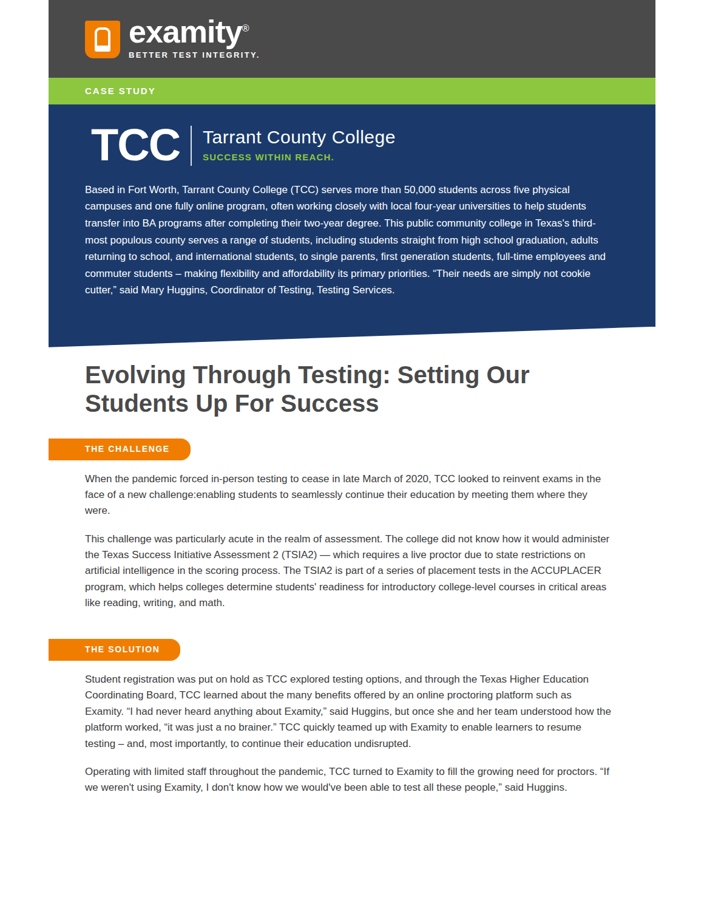examity® BETTER TEST INTEGRITY.
CASE STUDY
TCC
Tarrant County College SUCCESS WITHIN REACH.
Based in Fort Worth, Tarrant County College (TCC) serves more than 50,000 students across five physical campuses and one fully online program, often working closely with local four-year universities to help students transfer into BA programs after completing their two-year degree. This public community college in Texas's third-most populous county serves a range of students, including students straight from high school graduation, adults returning to school, and international students, to single parents, first generation students, full-time employees and commuter students – making flexibility and affordability its primary priorities. “Their needs are simply not cookie cutter,” said Mary Huggins, Coordinator of Testing, Testing Services.
Evolving Through Testing: Setting Our Students Up For Success
THE CHALLENGE
When the pandemic forced in-person testing to cease in late March of 2020, TCC looked to reinvent exams in the face of a new challenge:enabling students to seamlessly continue their education by meeting them where they were.
This challenge was particularly acute in the realm of assessment. The college did not know how it would administer the Texas Success Initiative Assessment 2 (TSIA2) — which requires a live proctor due to state restrictions on artificial intelligence in the scoring process. The TSIA2 is part of a series of placement tests in the ACCUPLACER program, which helps colleges determine students' readiness for introductory college-level courses in critical areas like reading, writing, and math.
THE SOLUTION
Student registration was put on hold as TCC explored testing options, and through the Texas Higher Education Coordinating Board, TCC learned about the many benefits offered by an online proctoring platform such as Examity. “I had never heard anything about Examity,” said Huggins, but once she and her team understood how the platform worked, “it was just a no brainer.” TCC quickly teamed up with Examity to enable learners to resume testing – and, most importantly, to continue their education undisrupted.
Operating with limited staff throughout the pandemic, TCC turned to Examity to fill the growing need for proctors. “If we weren't using Examity, I don't know how we would've been able to test all these people,” said Huggins.